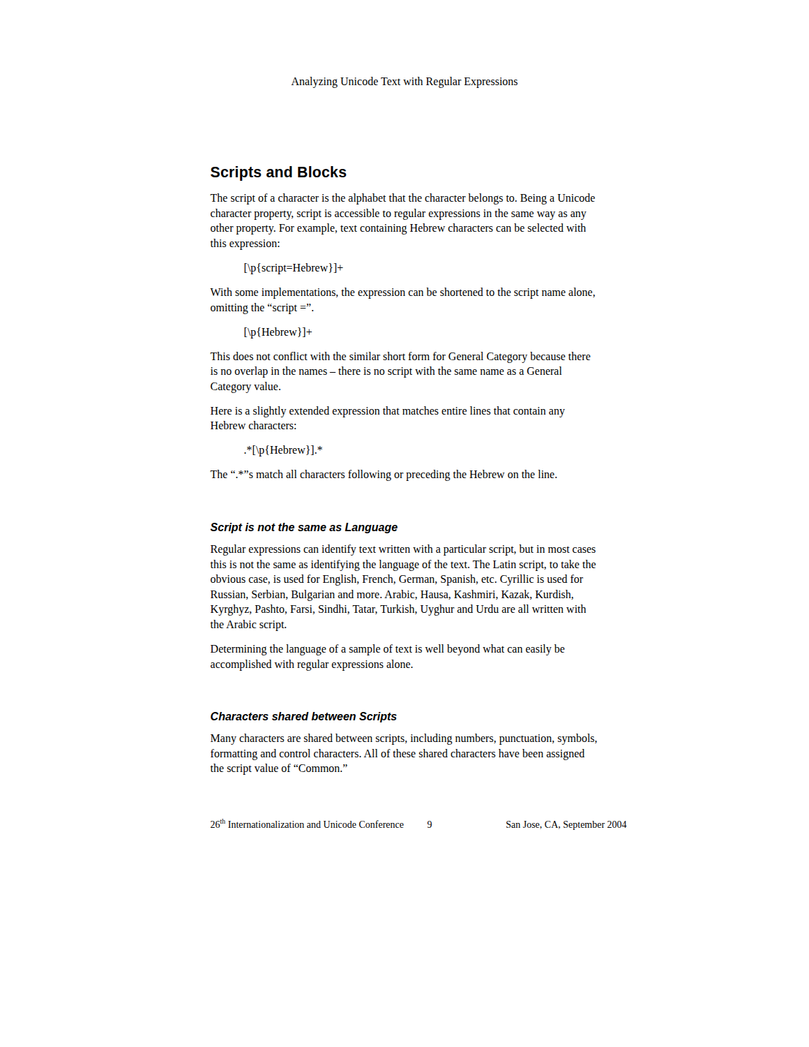Analyzing Unicode Text with Regular Expressions
Scripts and Blocks
The script of a character is the alphabet that the character belongs to. Being a Unicode character property, script is accessible to regular expressions in the same way as any other property. For example, text containing Hebrew characters can be selected with this expression:
[\p{script=Hebrew}]+
With some implementations, the expression can be shortened to the script name alone, omitting the “script =”.
[\p{Hebrew}]+
This does not conflict with the similar short form for General Category because there is no overlap in the names – there is no script with the same name as a General Category value.
Here is a slightly extended expression that matches entire lines that contain any Hebrew characters:
.*[\p{Hebrew}].*
The “.*”s match all characters following or preceding the Hebrew on the line.
Script is not the same as Language
Regular expressions can identify text written with a particular script, but in most cases this is not the same as identifying the language of the text. The Latin script, to take the obvious case, is used for English, French, German, Spanish, etc. Cyrillic is used for Russian, Serbian, Bulgarian and more. Arabic, Hausa, Kashmiri, Kazak, Kurdish, Kyrghyz, Pashto, Farsi, Sindhi, Tatar, Turkish, Uyghur and Urdu are all written with the Arabic script.
Determining the language of a sample of text is well beyond what can easily be accomplished with regular expressions alone.
Characters shared between Scripts
Many characters are shared between scripts, including numbers, punctuation, symbols, formatting and control characters. All of these shared characters have been assigned the script value of “Common.”
26th Internationalization and Unicode Conference
9
San Jose, CA, September 2004